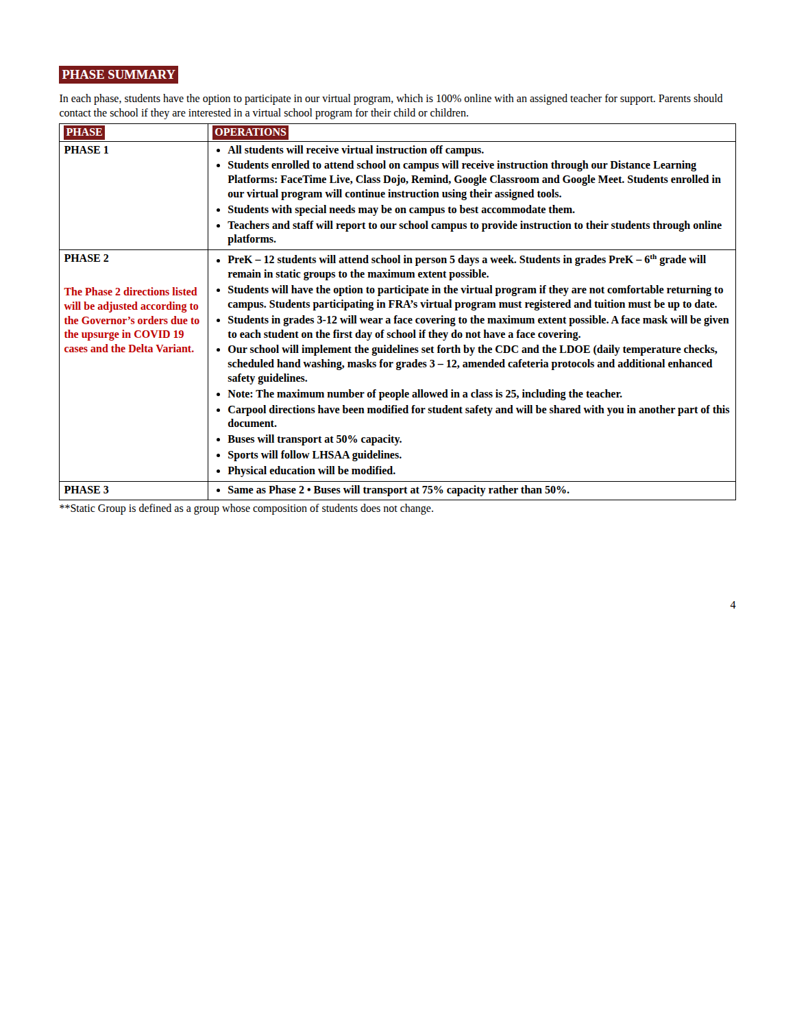PHASE SUMMARY
In each phase, students have the option to participate in our virtual program, which is 100% online with an assigned teacher for support. Parents should contact the school if they are interested in a virtual school program for their child or children.
| PHASE | OPERATIONS |
| --- | --- |
| PHASE 1 | All students will receive virtual instruction off campus. Students enrolled to attend school on campus will receive instruction through our Distance Learning Platforms: FaceTime Live, Class Dojo, Remind, Google Classroom and Google Meet. Students enrolled in our virtual program will continue instruction using their assigned tools. Students with special needs may be on campus to best accommodate them. Teachers and staff will report to our school campus to provide instruction to their students through online platforms. |
| PHASE 2 The Phase 2 directions listed will be adjusted according to the Governor’s orders due to the upsurge in COVID 19 cases and the Delta Variant. | PreK – 12 students will attend school in person 5 days a week. Students in grades PreK – 6 th grade will remain in static groups to the maximum extent possible. Students will have the option to participate in the virtual program if they are not comfortable returning to campus. Students participating in FRA’s virtual program must registered and tuition must be up to date. Students in grades 3-12 will wear a face covering to the maximum extent possible. A face mask will be given to each student on the first day of school if they do not have a face covering. Our school will implement the guidelines set forth by the CDC and the LDOE (daily temperature checks, scheduled hand washing, masks for grades 3 – 12, amended cafeteria protocols and additional enhanced safety guidelines. Note: The maximum number of people allowed in a class is 25, including the teacher. Carpool directions have been modified for student safety and will be shared with you in another part of this document. Buses will transport at 50% capacity. Sports will follow LHSAA guidelines. Physical education will be modified. |
| PHASE 3 | Same as Phase 2 • Buses will transport at 75% capacity rather than 50%. |
**Static Group is defined as a group whose composition of students does not change.
4